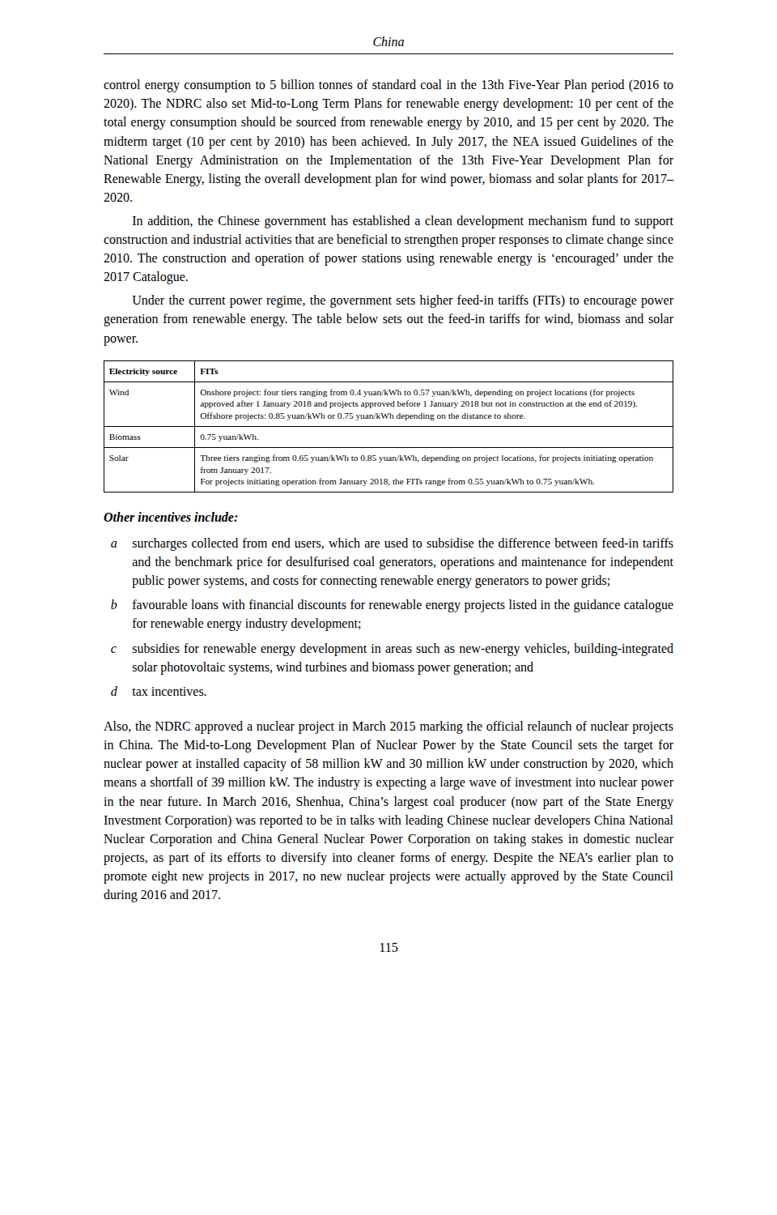China
control energy consumption to 5 billion tonnes of standard coal in the 13th Five-Year Plan period (2016 to 2020). The NDRC also set Mid-to-Long Term Plans for renewable energy development: 10 per cent of the total energy consumption should be sourced from renewable energy by 2010, and 15 per cent by 2020. The midterm target (10 per cent by 2010) has been achieved. In July 2017, the NEA issued Guidelines of the National Energy Administration on the Implementation of the 13th Five-Year Development Plan for Renewable Energy, listing the overall development plan for wind power, biomass and solar plants for 2017–2020.
In addition, the Chinese government has established a clean development mechanism fund to support construction and industrial activities that are beneficial to strengthen proper responses to climate change since 2010. The construction and operation of power stations using renewable energy is ‘encouraged’ under the 2017 Catalogue.
Under the current power regime, the government sets higher feed-in tariffs (FITs) to encourage power generation from renewable energy. The table below sets out the feed-in tariffs for wind, biomass and solar power.
| Electricity source | FITs |
| --- | --- |
| Wind | Onshore project: four tiers ranging from 0.4 yuan/kWh to 0.57 yuan/kWh, depending on project locations (for projects approved after 1 January 2018 and projects approved before 1 January 2018 but not in construction at the end of 2019). Offshore projects: 0.85 yuan/kWh or 0.75 yuan/kWh depending on the distance to shore. |
| Biomass | 0.75 yuan/kWh. |
| Solar | Three tiers ranging from 0.65 yuan/kWh to 0.85 yuan/kWh, depending on project locations, for projects initiating operation from January 2017. For projects initiating operation from January 2018, the FITs range from 0.55 yuan/kWh to 0.75 yuan/kWh. |
Other incentives include:
asurcharges collected from end users, which are used to subsidise the difference between feed-in tariffs and the benchmark price for desulfurised coal generators, operations and maintenance for independent public power systems, and costs for connecting renewable energy generators to power grids;
bfavourable loans with financial discounts for renewable energy projects listed in the guidance catalogue for renewable energy industry development;
csubsidies for renewable energy development in areas such as new-energy vehicles, building-integrated solar photovoltaic systems, wind turbines and biomass power generation; and
dtax incentives.
Also, the NDRC approved a nuclear project in March 2015 marking the official relaunch of nuclear projects in China. The Mid-to-Long Development Plan of Nuclear Power by the State Council sets the target for nuclear power at installed capacity of 58 million kW and 30 million kW under construction by 2020, which means a shortfall of 39 million kW. The industry is expecting a large wave of investment into nuclear power in the near future. In March 2016, Shenhua, China’s largest coal producer (now part of the State Energy Investment Corporation) was reported to be in talks with leading Chinese nuclear developers China National Nuclear Corporation and China General Nuclear Power Corporation on taking stakes in domestic nuclear projects, as part of its efforts to diversify into cleaner forms of energy. Despite the NEA’s earlier plan to promote eight new projects in 2017, no new nuclear projects were actually approved by the State Council during 2016 and 2017.
115